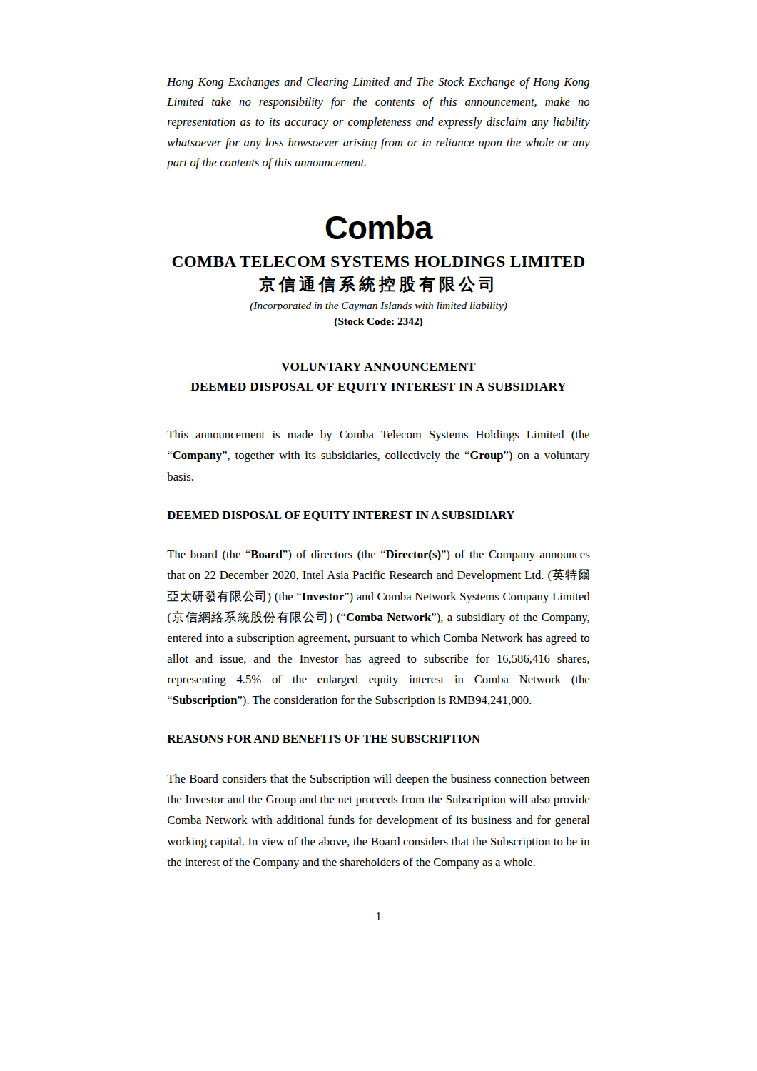Hong Kong Exchanges and Clearing Limited and The Stock Exchange of Hong Kong Limited take no responsibility for the contents of this announcement, make no representation as to its accuracy or completeness and expressly disclaim any liability whatsoever for any loss howsoever arising from or in reliance upon the whole or any part of the contents of this announcement.
Comba
COMBA TELECOM SYSTEMS HOLDINGS LIMITED
京信通信系統控股有限公司
(Incorporated in the Cayman Islands with limited liability)
(Stock Code: 2342)
VOLUNTARY ANNOUNCEMENT
DEEMED DISPOSAL OF EQUITY INTEREST IN A SUBSIDIARY
This announcement is made by Comba Telecom Systems Holdings Limited (the “Company”, together with its subsidiaries, collectively the “Group”) on a voluntary basis.
DEEMED DISPOSAL OF EQUITY INTEREST IN A SUBSIDIARY
The board (the “Board”) of directors (the “Director(s)”) of the Company announces that on 22 December 2020, Intel Asia Pacific Research and Development Ltd. (英特爾亞太研發有限公司) (the “Investor”) and Comba Network Systems Company Limited (京信網絡系統股份有限公司) (“Comba Network”), a subsidiary of the Company, entered into a subscription agreement, pursuant to which Comba Network has agreed to allot and issue, and the Investor has agreed to subscribe for 16,586,416 shares, representing 4.5% of the enlarged equity interest in Comba Network (the “Subscription”). The consideration for the Subscription is RMB94,241,000.
REASONS FOR AND BENEFITS OF THE SUBSCRIPTION
The Board considers that the Subscription will deepen the business connection between the Investor and the Group and the net proceeds from the Subscription will also provide Comba Network with additional funds for development of its business and for general working capital. In view of the above, the Board considers that the Subscription to be in the interest of the Company and the shareholders of the Company as a whole.
1